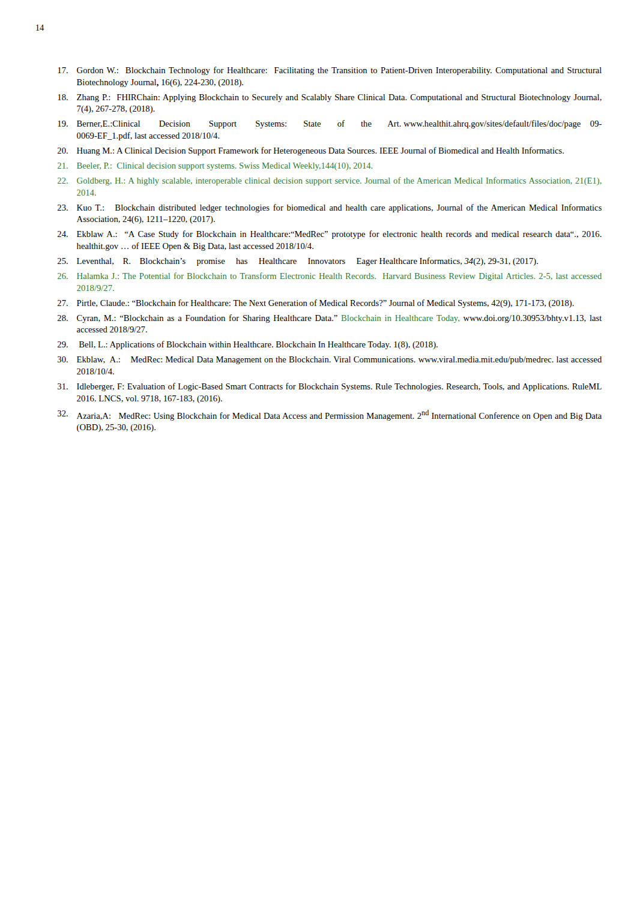14
Gordon W.: Blockchain Technology for Healthcare: Facilitating the Transition to Patient-Driven Interoperability. Computational and Structural Biotechnology Journal, 16(6), 224-230, (2018).
Zhang P.: FHIRChain: Applying Blockchain to Securely and Scalably Share Clinical Data. Computational and Structural Biotechnology Journal, 7(4), 267-278, (2018).
Berner,E.:Clinical Decision Support Systems: State of the Art. www.healthit.ahrq.gov/sites/default/files/doc/page 09-0069-EF_1.pdf, last accessed 2018/10/4.
Huang M.: A Clinical Decision Support Framework for Heterogeneous Data Sources. IEEE Journal of Biomedical and Health Informatics.
Beeler, P.: Clinical decision support systems. Swiss Medical Weekly,144(10), 2014.
Goldberg, H.: A highly scalable, interoperable clinical decision support service. Journal of the American Medical Informatics Association, 21(E1), 2014.
Kuo T.: Blockchain distributed ledger technologies for biomedical and health care applications, Journal of the American Medical Informatics Association, 24(6), 1211–1220, (2017).
Ekblaw A.: “A Case Study for Blockchain in Healthcare:“MedRec” prototype for electronic health records and medical research data“., 2016. healthit.gov … of IEEE Open & Big Data, last accessed 2018/10/4.
Leventhal, R. Blockchain’s promise has Healthcare Innovators Eager Healthcare Informatics, 34(2), 29-31, (2017).
Halamka J.: The Potential for Blockchain to Transform Electronic Health Records. Harvard Business Review Digital Articles. 2-5, last accessed 2018/9/27.
Pirtle, Claude.: “Blockchain for Healthcare: The Next Generation of Medical Records?” Journal of Medical Systems, 42(9), 171-173, (2018).
Cyran, M.: “Blockchain as a Foundation for Sharing Healthcare Data.” Blockchain in Healthcare Today, www.doi.org/10.30953/bhty.v1.13, last accessed 2018/9/27.
Bell, L.: Applications of Blockchain within Healthcare. Blockchain In Healthcare Today. 1(8), (2018).
Ekblaw, A.: MedRec: Medical Data Management on the Blockchain. Viral Communications. www.viral.media.mit.edu/pub/medrec. last accessed 2018/10/4.
Idleberger, F: Evaluation of Logic-Based Smart Contracts for Blockchain Systems. Rule Technologies. Research, Tools, and Applications. RuleML 2016. LNCS, vol. 9718, 167-183, (2016).
Azaria,A: MedRec: Using Blockchain for Medical Data Access and Permission Management. 2nd International Conference on Open and Big Data (OBD), 25-30, (2016).